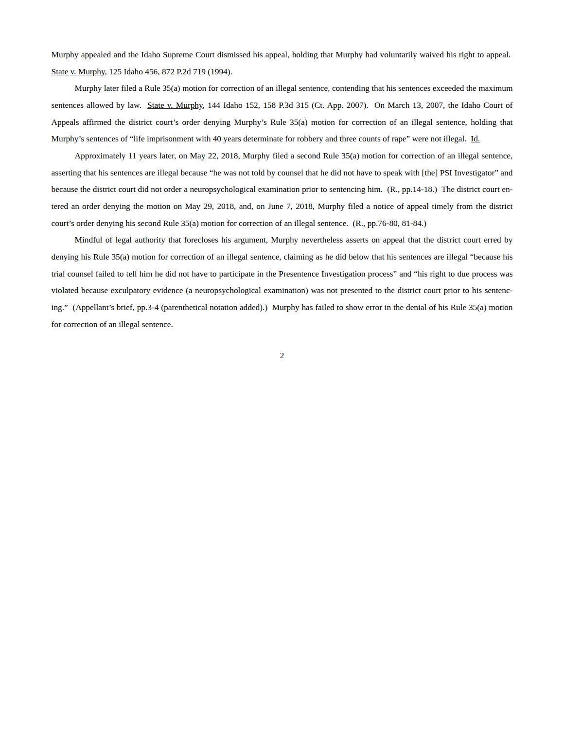Murphy appealed and the Idaho Supreme Court dismissed his appeal, holding that Murphy had voluntarily waived his right to appeal. State v. Murphy, 125 Idaho 456, 872 P.2d 719 (1994).
Murphy later filed a Rule 35(a) motion for correction of an illegal sentence, contending that his sentences exceeded the maximum sentences allowed by law. State v. Murphy, 144 Idaho 152, 158 P.3d 315 (Ct. App. 2007). On March 13, 2007, the Idaho Court of Appeals affirmed the district court’s order denying Murphy’s Rule 35(a) motion for correction of an illegal sentence, holding that Murphy’s sentences of “life imprisonment with 40 years determinate for robbery and three counts of rape” were not illegal. Id.
Approximately 11 years later, on May 22, 2018, Murphy filed a second Rule 35(a) motion for correction of an illegal sentence, asserting that his sentences are illegal because “he was not told by counsel that he did not have to speak with [the] PSI Investigator” and because the district court did not order a neuropsychological examination prior to sentencing him. (R., pp.14-18.) The district court entered an order denying the motion on May 29, 2018, and, on June 7, 2018, Murphy filed a notice of appeal timely from the district court’s order denying his second Rule 35(a) motion for correction of an illegal sentence. (R., pp.76-80, 81-84.)
Mindful of legal authority that forecloses his argument, Murphy nevertheless asserts on appeal that the district court erred by denying his Rule 35(a) motion for correction of an illegal sentence, claiming as he did below that his sentences are illegal “because his trial counsel failed to tell him he did not have to participate in the Presentence Investigation process” and “his right to due process was violated because exculpatory evidence (a neuropsychological examination) was not presented to the district court prior to his sentencing.” (Appellant’s brief, pp.3-4 (parenthetical notation added).) Murphy has failed to show error in the denial of his Rule 35(a) motion for correction of an illegal sentence.
2